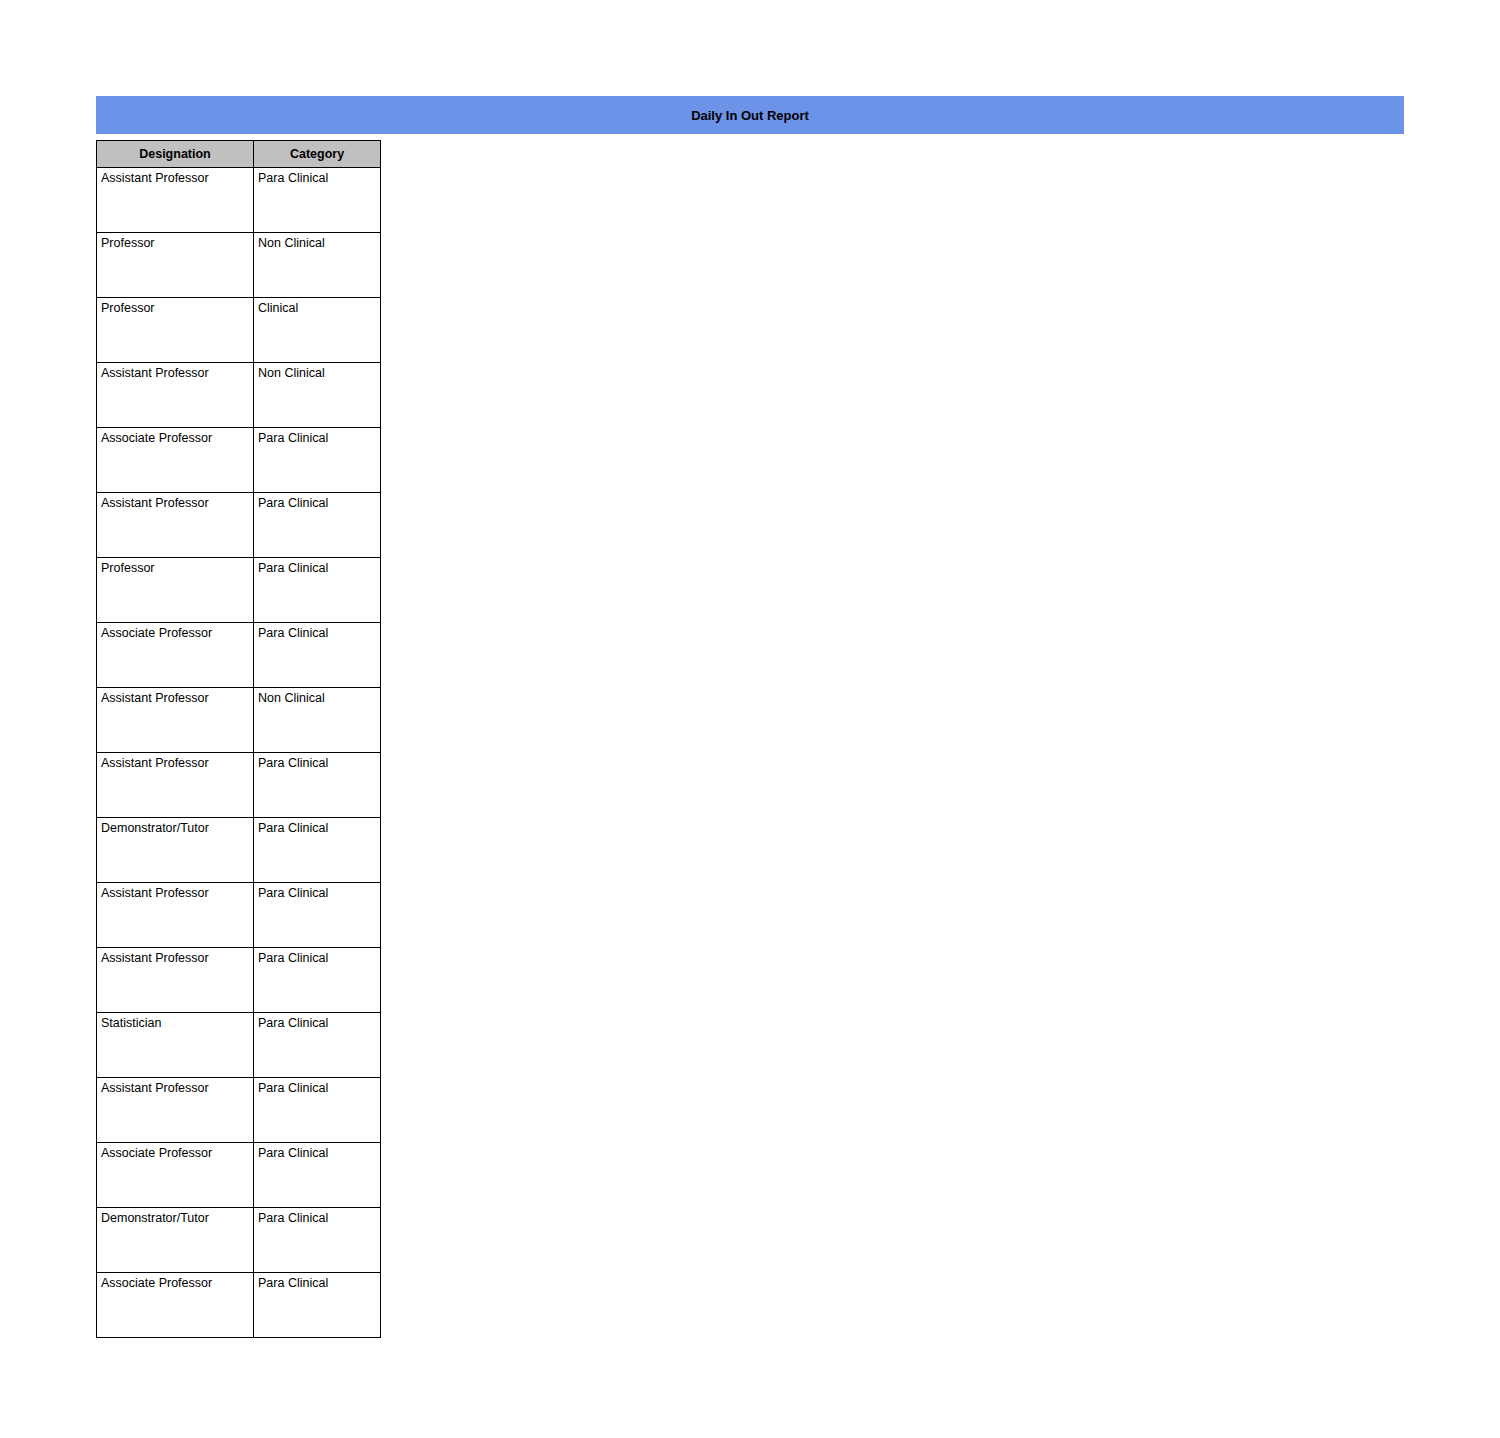Daily In Out Report
| Designation | Category |
| --- | --- |
| Assistant Professor | Para Clinical |
| Professor | Non Clinical |
| Professor | Clinical |
| Assistant Professor | Non Clinical |
| Associate Professor | Para Clinical |
| Assistant Professor | Para Clinical |
| Professor | Para Clinical |
| Associate Professor | Para Clinical |
| Assistant Professor | Non Clinical |
| Assistant Professor | Para Clinical |
| Demonstrator/Tutor | Para Clinical |
| Assistant Professor | Para Clinical |
| Assistant Professor | Para Clinical |
| Statistician | Para Clinical |
| Assistant Professor | Para Clinical |
| Associate Professor | Para Clinical |
| Demonstrator/Tutor | Para Clinical |
| Associate Professor | Para Clinical |